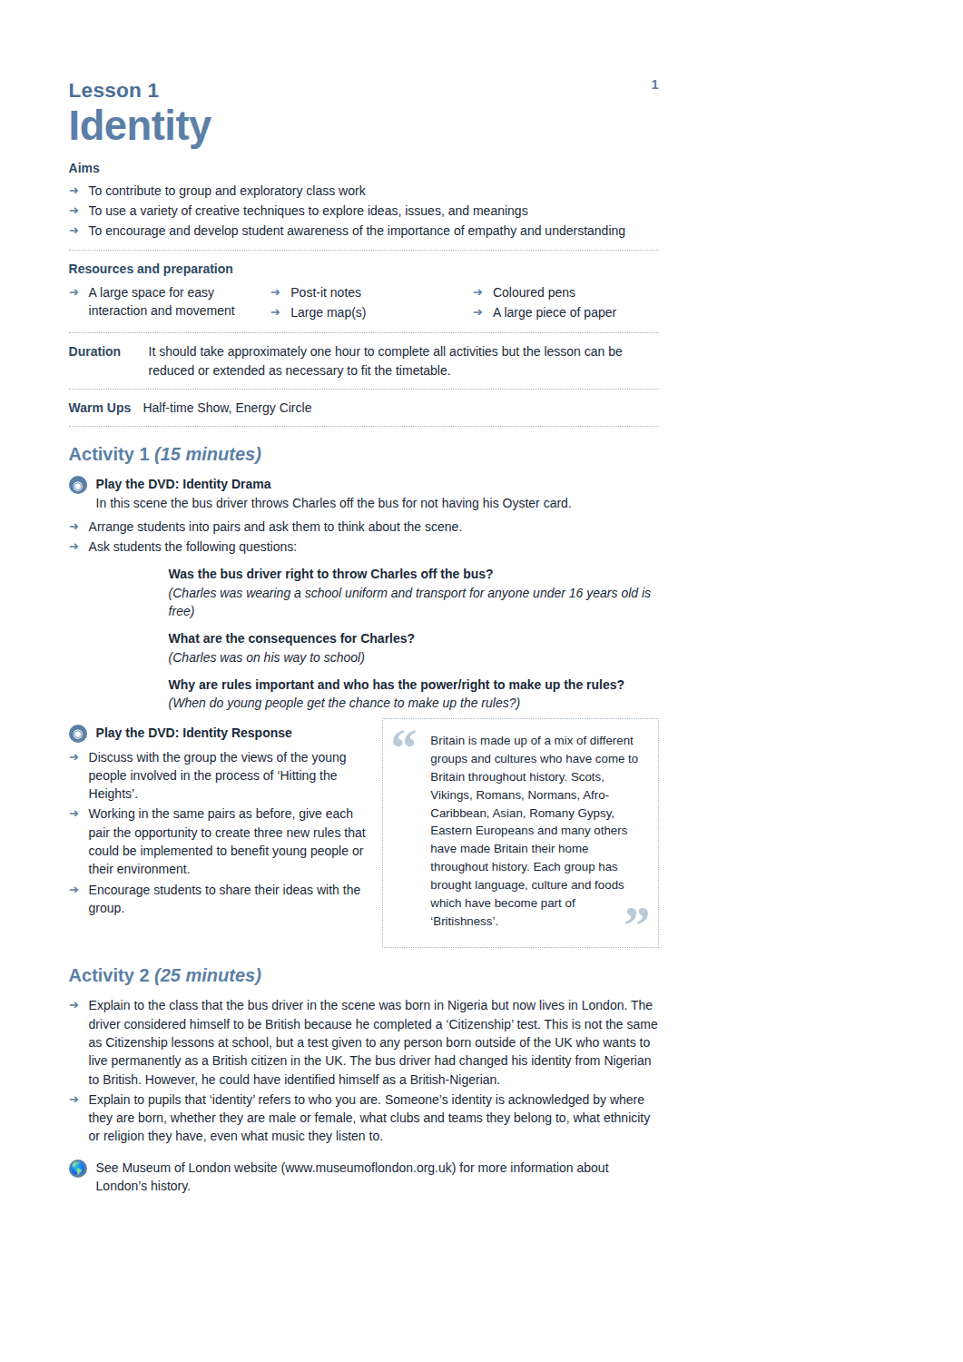1
Lesson 1
Identity
Aims
To contribute to group and exploratory class work
To use a variety of creative techniques to explore ideas, issues, and meanings
To encourage and develop student awareness of the importance of empathy and understanding
Resources and preparation
A large space for easy interaction and movement
Post-it notes
Large map(s)
Coloured pens
A large piece of paper
Duration
It should take approximately one hour to complete all activities but the lesson can be reduced or extended as necessary to fit the timetable.
Warm Ups Half-time Show, Energy Circle
Activity 1 (15 minutes)
◉
Play the DVD: Identity Drama
In this scene the bus driver throws Charles off the bus for not having his Oyster card.
Arrange students into pairs and ask them to think about the scene.
Ask students the following questions:
Was the bus driver right to throw Charles off the bus?
(Charles was wearing a school uniform and transport for anyone under 16 years old is free)
What are the consequences for Charles?
(Charles was on his way to school)
Why are rules important and who has the power/right to make up the rules?
(When do young people get the chance to make up the rules?)
◉
Play the DVD: Identity Response
Discuss with the group the views of the young people involved in the process of ‘Hitting the Heights’.
Working in the same pairs as before, give each pair the opportunity to create three new rules that could be implemented to benefit young people or their environment.
Encourage students to share their ideas with the group.
“ ”
Britain is made up of a mix of different groups and cultures who have come to Britain throughout history. Scots, Vikings, Romans, Normans, Afro-Caribbean, Asian, Romany Gypsy, Eastern Europeans and many others have made Britain their home throughout history. Each group has brought language, culture and foods which have become part of ‘Britishness’.
Activity 2 (25 minutes)
Explain to the class that the bus driver in the scene was born in Nigeria but now lives in London. The driver considered himself to be British because he completed a ‘Citizenship’ test. This is not the same as Citizenship lessons at school, but a test given to any person born outside of the UK who wants to live permanently as a British citizen in the UK. The bus driver had changed his identity from Nigerian to British. However, he could have identified himself as a British-Nigerian.
Explain to pupils that ‘identity’ refers to who you are. Someone’s identity is acknowledged by where they are born, whether they are male or female, what clubs and teams they belong to, what ethnicity or religion they have, even what music they listen to.
🌎
See Museum of London website (www.museumoflondon.org.uk) for more information about London’s history.